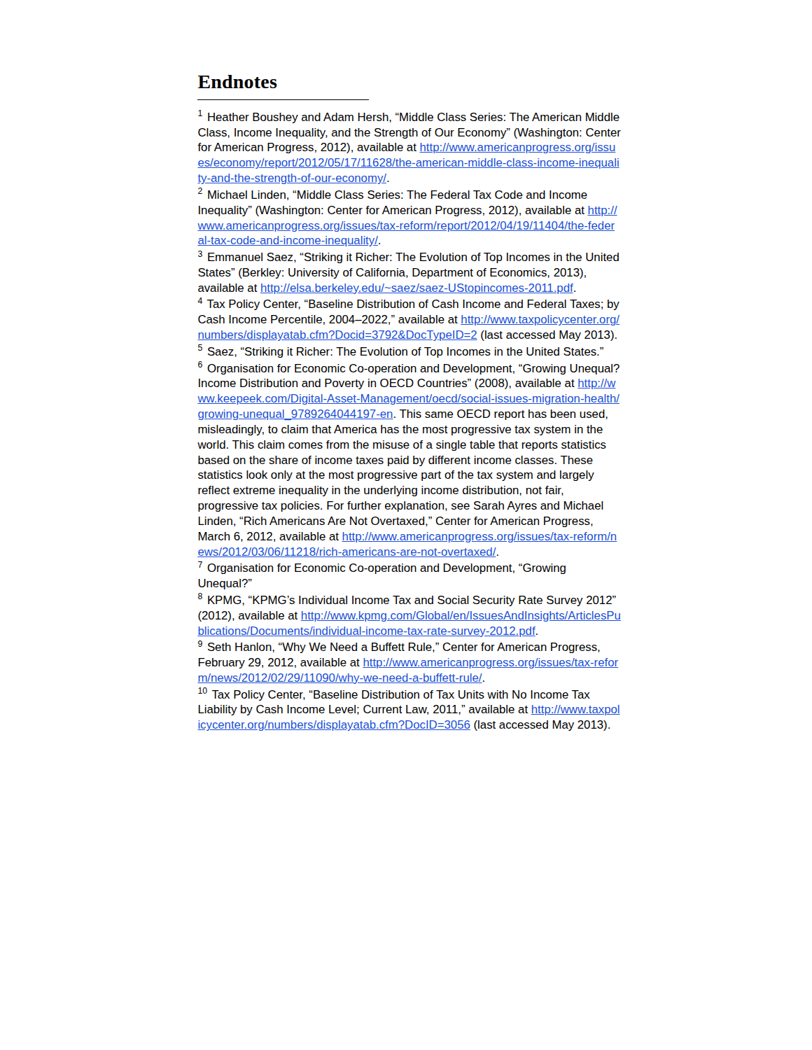Endnotes
1 Heather Boushey and Adam Hersh, “Middle Class Series: The American Middle Class, Income Inequality, and the Strength of Our Economy” (Washington: Center for American Progress, 2012), available at http://www.americanprogress.org/issues/economy/report/2012/05/17/11628/the-american-middle-class-income-inequality-and-the-strength-of-our-economy/.
2 Michael Linden, “Middle Class Series: The Federal Tax Code and Income Inequality” (Washington: Center for American Progress, 2012), available at http://www.americanprogress.org/issues/tax-reform/report/2012/04/19/11404/the-federal-tax-code-and-income-inequality/.
3 Emmanuel Saez, “Striking it Richer: The Evolution of Top Incomes in the United States” (Berkley: University of California, Department of Economics, 2013), available at http://elsa.berkeley.edu/~saez/saez-UStopincomes-2011.pdf.
4 Tax Policy Center, “Baseline Distribution of Cash Income and Federal Taxes; by Cash Income Percentile, 2004–2022,” available at http://www.taxpolicycenter.org/numbers/displayatab.cfm?Docid=3792&DocTypeID=2 (last accessed May 2013).
5 Saez, “Striking it Richer: The Evolution of Top Incomes in the United States.”
6 Organisation for Economic Co-operation and Development, “Growing Unequal? Income Distribution and Poverty in OECD Countries” (2008), available at http://www.keepeek.com/Digital-Asset-Management/oecd/social-issues-migration-health/growing-unequal_9789264044197-en. This same OECD report has been used, misleadingly, to claim that America has the most progressive tax system in the world. This claim comes from the misuse of a single table that reports statistics based on the share of income taxes paid by different income classes. These statistics look only at the most progressive part of the tax system and largely reflect extreme inequality in the underlying income distribution, not fair, progressive tax policies. For further explanation, see Sarah Ayres and Michael Linden, “Rich Americans Are Not Overtaxed,” Center for American Progress, March 6, 2012, available at http://www.americanprogress.org/issues/tax-reform/news/2012/03/06/11218/rich-americans-are-not-overtaxed/.
7 Organisation for Economic Co-operation and Development, “Growing Unequal?”
8 KPMG, “KPMG’s Individual Income Tax and Social Security Rate Survey 2012” (2012), available at http://www.kpmg.com/Global/en/IssuesAndInsights/ArticlesPublications/Documents/individual-income-tax-rate-survey-2012.pdf.
9 Seth Hanlon, “Why We Need a Buffett Rule,” Center for American Progress, February 29, 2012, available at http://www.americanprogress.org/issues/tax-reform/news/2012/02/29/11090/why-we-need-a-buffett-rule/.
10 Tax Policy Center, “Baseline Distribution of Tax Units with No Income Tax Liability by Cash Income Level; Current Law, 2011,” available at http://www.taxpolicycenter.org/numbers/displayatab.cfm?DocID=3056 (last accessed May 2013).